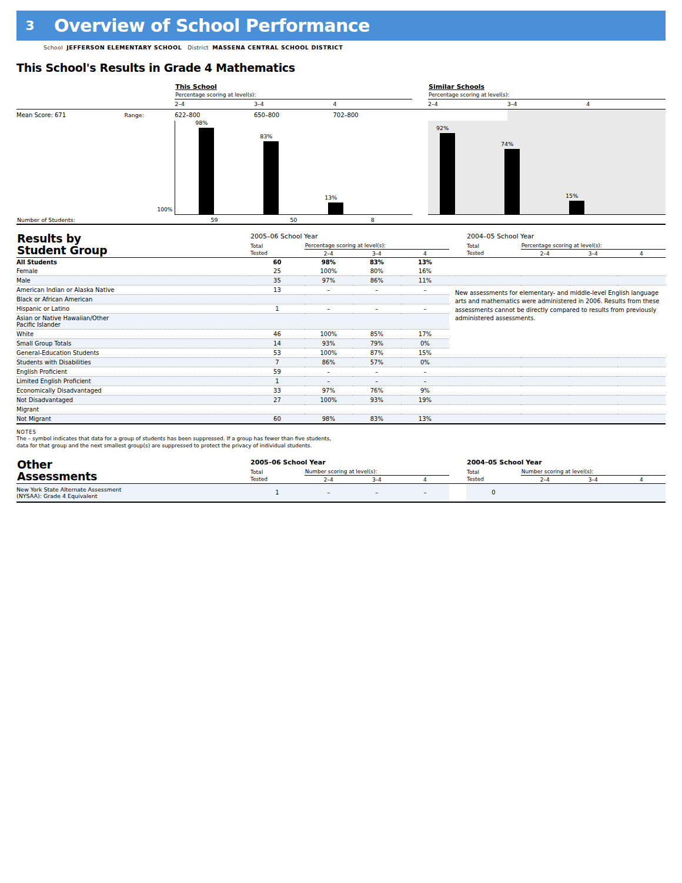3
Overview of School Performance
School JEFFERSON ELEMENTARY SCHOOL District MASSENA CENTRAL SCHOOL DISTRICT
This School's Results in Grade 4 Mathematics
| | | This School | | Similar Schools |
| | | Percentage scoring at level(s): | | Percentage scoring at level(s): |
| | | 2–4 | 3–4 | 4 | | 2–4 | 3–4 | 4 |
| Mean Score: 671 | Range: | 622–800 | 650–800 | 702–800 | | | | |
| 100% | 98% 83% 13% | | 92% 74% 15% |
| Number of Students: | 59 | 50 | 8 | | | | |
| Results by Student Group | 2005–06 School Year | | 2004–05 School Year |
| Total | Percentage scoring at level(s): | | Total | Percentage scoring at level(s): |
| Tested | 2–4 | 3–4 | 4 | | Tested | 2–4 | 3–4 | 4 |
| All Students | 60 | 98% | 83% | 13% | | | | | |
| Female | 25 | 100% | 80% | 16% | | | | | |
| Male | 35 | 97% | 86% | 11% | | | | | |
| American Indian or Alaska Native | 13 | – | – | – | New assessments for elementary- and middle-level English language arts and mathematics were administered in 2006. Results from these assessments cannot be directly compared to results from previously administered assessments. |
| Black or African American | | | | |
| Hispanic or Latino | 1 | – | – | – |
| Asian or Native Hawaiian/Other | | | | |
| Pacific Islander | | | | |
| White | 46 | 100% | 85% | 17% |
| Small Group Totals | 14 | 93% | 79% | 0% |
| General-Education Students | 53 | 100% | 87% | 15% |
| Students with Disabilities | 7 | 86% | 57% | 0% | | | | | |
| English Proficient | 59 | – | – | – | | | | | |
| Limited English Proficient | 1 | – | – | – | | | | | |
| Economically Disadvantaged | 33 | 97% | 76% | 9% | | | | | |
| Not Disadvantaged | 27 | 100% | 93% | 19% | | | | | |
| Migrant | | | | | | | | | |
| Not Migrant | 60 | 98% | 83% | 13% | | | | | |
NOTES
The – symbol indicates that data for a group of students has been suppressed. If a group has fewer than five students,
data for that group and the next smallest group(s) are suppressed to protect the privacy of individual students.
| Other Assessments | 2005–06 School Year | | 2004–05 School Year |
| Total | Number scoring at level(s): | | Total | Number scoring at level(s): |
| Tested | 2–4 | 3–4 | 4 | | Tested | 2–4 | 3–4 | 4 |
| New York State Alternate Assessment (NYSAA): Grade 4 Equivalent | 1 | – | – | – | | 0 | | | |